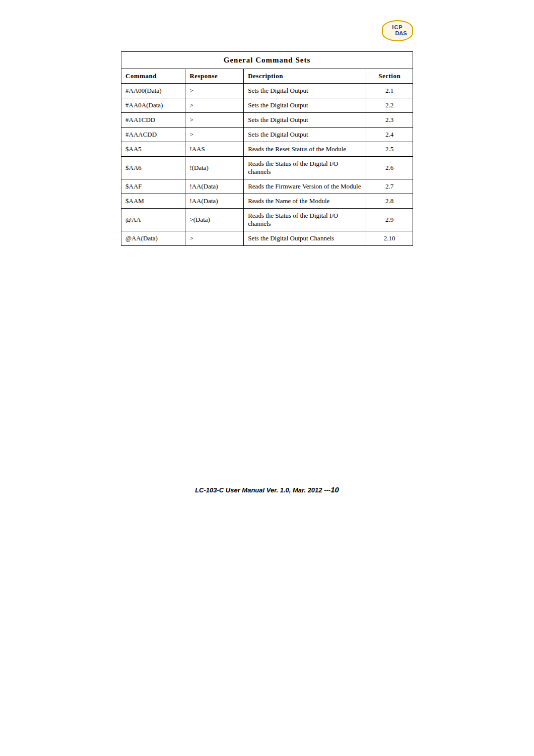ICP DAS
General Command Sets
| Command | Response | Description | Section |
| --- | --- | --- | --- |
| #AA00(Data) | > | Sets the Digital Output | 2.1 |
| #AA0A(Data) | > | Sets the Digital Output | 2.2 |
| #AA1CDD | > | Sets the Digital Output | 2.3 |
| #AAACDD | > | Sets the Digital Output | 2.4 |
| $AA5 | !AAS | Reads the Reset Status of the Module | 2.5 |
| $AA6 | !(Data) | Reads the Status of the Digital I/O channels | 2.6 |
| $AAF | !AA(Data) | Reads the Firmware Version of the Module | 2.7 |
| $AAM | !AA(Data) | Reads the Name of the Module | 2.8 |
| @AA | >(Data) | Reads the Status of the Digital I/O channels | 2.9 |
| @AA(Data) | > | Sets the Digital Output Channels | 2.10 |
LC-103-C User Manual Ver. 1.0, Mar. 2012 ---10